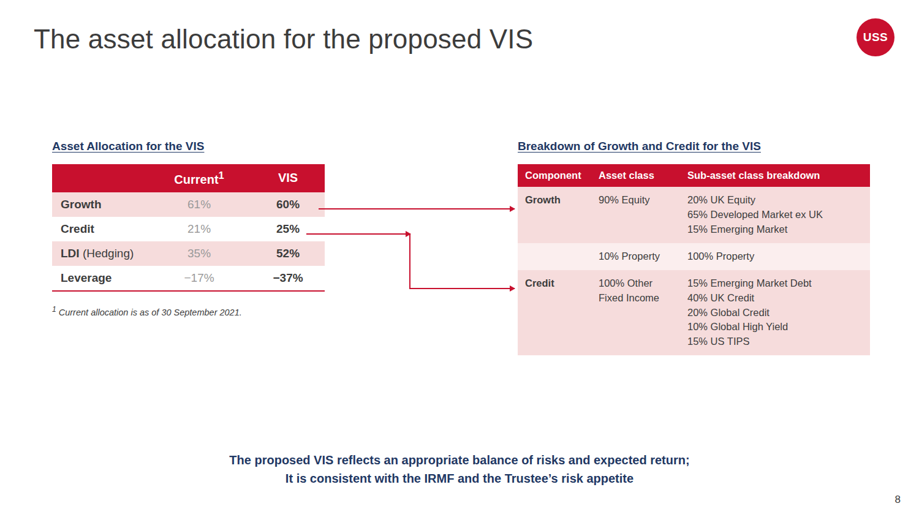The asset allocation for the proposed VIS
USS
Asset Allocation for the VIS
| | Current 1 | VIS |
| --- | --- | --- |
| Growth | 61% | 60% |
| Credit | 21% | 25% |
| LDI (Hedging) | 35% | 52% |
| Leverage | −17% | −37% |
1 Current allocation is as of 30 September 2021.
Breakdown of Growth and Credit for the VIS
| Component | Asset class | Sub-asset class breakdown |
| --- | --- | --- |
| Growth | 90% Equity | 20% UK Equity 65% Developed Market ex UK 15% Emerging Market |
| | 10% Property | 100% Property |
| Credit | 100% Other Fixed Income | 15% Emerging Market Debt 40% UK Credit 20% Global Credit 10% Global High Yield 15% US TIPS |
The proposed VIS reflects an appropriate balance of risks and expected return;
It is consistent with the IRMF and the Trustee’s risk appetite
8